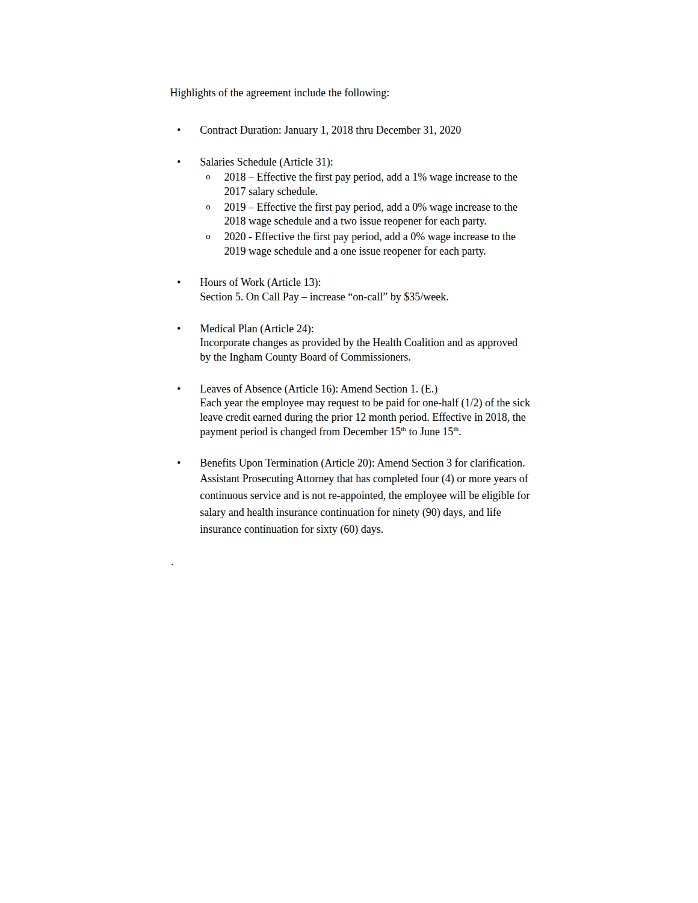Highlights of the agreement include the following:
Contract Duration: January 1, 2018 thru December 31, 2020
Salaries Schedule (Article 31):
2018 – Effective the first pay period, add a 1% wage increase to the 2017 salary schedule.
2019 – Effective the first pay period, add a 0% wage increase to the 2018 wage schedule and a two issue reopener for each party.
2020 - Effective the first pay period, add a 0% wage increase to the 2019 wage schedule and a one issue reopener for each party.
Hours of Work (Article 13):
Section 5. On Call Pay – increase “on-call” by $35/week.
Medical Plan (Article 24):
Incorporate changes as provided by the Health Coalition and as approved by the Ingham County Board of Commissioners.
Leaves of Absence (Article 16): Amend Section 1. (E.)
Each year the employee may request to be paid for one-half (1/2) of the sick leave credit earned during the prior 12 month period. Effective in 2018, the payment period is changed from December 15th to June 15th.
Benefits Upon Termination (Article 20): Amend Section 3 for clarification.
Assistant Prosecuting Attorney that has completed four (4) or more years of continuous service and is not re-appointed, the employee will be eligible for salary and health insurance continuation for ninety (90) days, and life insurance continuation for sixty (60) days.
.